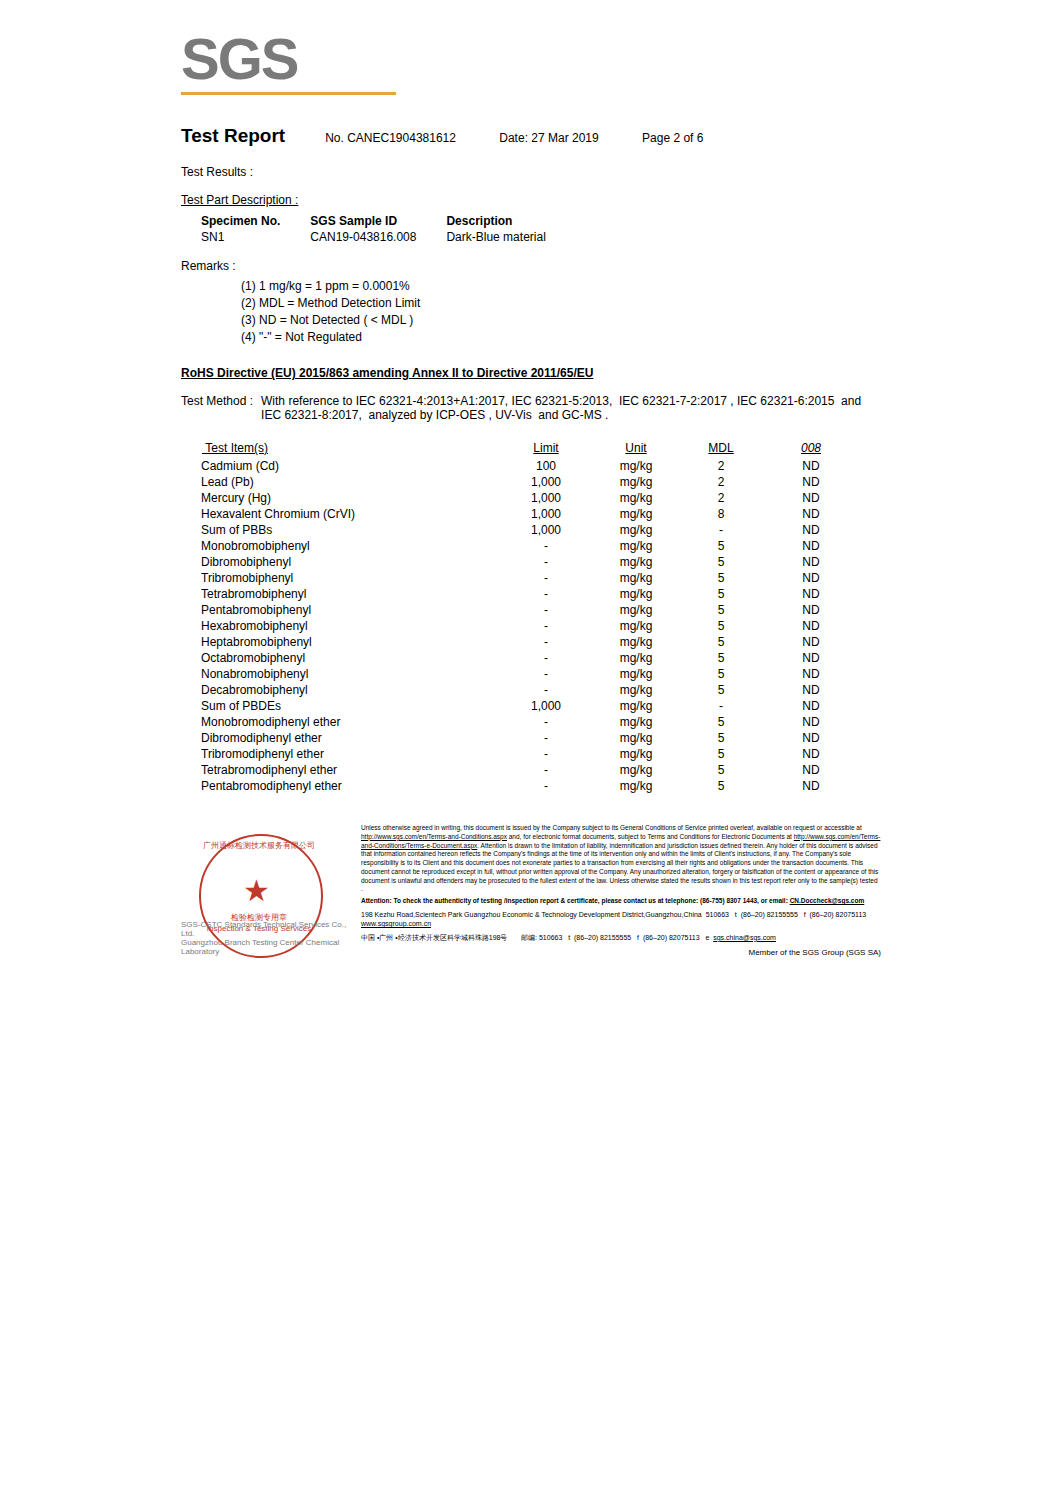SGS
Test Report
No. CANEC1904381612 Date: 27 Mar 2019 Page 2 of 6
Test Results :
Test Part Description :
| Specimen No. | SGS Sample ID | Description |
| --- | --- | --- |
| SN1 | CAN19-043816.008 | Dark-Blue material |
Remarks :
(1) 1 mg/kg = 1 ppm = 0.0001%
(2) MDL = Method Detection Limit
(3) ND = Not Detected ( < MDL )
(4) "-" = Not Regulated
RoHS Directive (EU) 2015/863 amending Annex II to Directive 2011/65/EU
Test Method :
With reference to IEC 62321-4:2013+A1:2017, IEC 62321-5:2013, IEC 62321-7-2:2017 , IEC 62321-6:2015 and IEC 62321-8:2017, analyzed by ICP-OES , UV-Vis and GC-MS .
| Test Item(s) | Limit | Unit | MDL | 008 |
| --- | --- | --- | --- | --- |
| Cadmium (Cd) | 100 | mg/kg | 2 | ND |
| Lead (Pb) | 1,000 | mg/kg | 2 | ND |
| Mercury (Hg) | 1,000 | mg/kg | 2 | ND |
| Hexavalent Chromium (CrVI) | 1,000 | mg/kg | 8 | ND |
| Sum of PBBs | 1,000 | mg/kg | - | ND |
| Monobromobiphenyl | - | mg/kg | 5 | ND |
| Dibromobiphenyl | - | mg/kg | 5 | ND |
| Tribromobiphenyl | - | mg/kg | 5 | ND |
| Tetrabromobiphenyl | - | mg/kg | 5 | ND |
| Pentabromobiphenyl | - | mg/kg | 5 | ND |
| Hexabromobiphenyl | - | mg/kg | 5 | ND |
| Heptabromobiphenyl | - | mg/kg | 5 | ND |
| Octabromobiphenyl | - | mg/kg | 5 | ND |
| Nonabromobiphenyl | - | mg/kg | 5 | ND |
| Decabromobiphenyl | - | mg/kg | 5 | ND |
| Sum of PBDEs | 1,000 | mg/kg | - | ND |
| Monobromodiphenyl ether | - | mg/kg | 5 | ND |
| Dibromodiphenyl ether | - | mg/kg | 5 | ND |
| Tribromodiphenyl ether | - | mg/kg | 5 | ND |
| Tetrabromodiphenyl ether | - | mg/kg | 5 | ND |
| Pentabromodiphenyl ether | - | mg/kg | 5 | ND |
★
广州通标检测技术服务有限公司
检验检测专用章
Inspection & Testing Services
SGS-CSTC Standards Technical Services Co., Ltd.
Guangzhou Branch Testing Center Chemical Laboratory
Unless otherwise agreed in writing, this document is issued by the Company subject to its General Conditions of Service printed overleaf, available on request or accessible at http://www.sgs.com/en/Terms-and-Conditions.aspx and, for electronic format documents, subject to Terms and Conditions for Electronic Documents at http://www.sgs.com/en/Terms-and-Conditions/Terms-e-Document.aspx. Attention is drawn to the limitation of liability, indemnification and jurisdiction issues defined therein. Any holder of this document is advised that information contained hereon reflects the Company's findings at the time of its intervention only and within the limits of Client's instructions, if any. The Company's sole responsibility is to its Client and this document does not exonerate parties to a transaction from exercising all their rights and obligations under the transaction documents. This document cannot be reproduced except in full, without prior written approval of the Company. Any unauthorized alteration, forgery or falsification of the content or appearance of this document is unlawful and offenders may be prosecuted to the fullest extent of the law. Unless otherwise stated the results shown in this test report refer only to the sample(s) tested .
Attention: To check the authenticity of testing /inspection report & certificate, please contact us at telephone: (86-755) 8307 1443, or email: CN.Doccheck@sgs.com
198 Kezhu Road,Scientech Park Guangzhou Economic & Technology Development District,Guangzhou,China 510663 t (86–20) 82155555 f (86–20) 82075113 www.sgsgroup.com.cn
中国 •广州 •经济技术开发区科学城科珠路198号 邮编: 510663 t (86–20) 82155555 f (86–20) 82075113 e sgs.china@sgs.com
Member of the SGS Group (SGS SA)